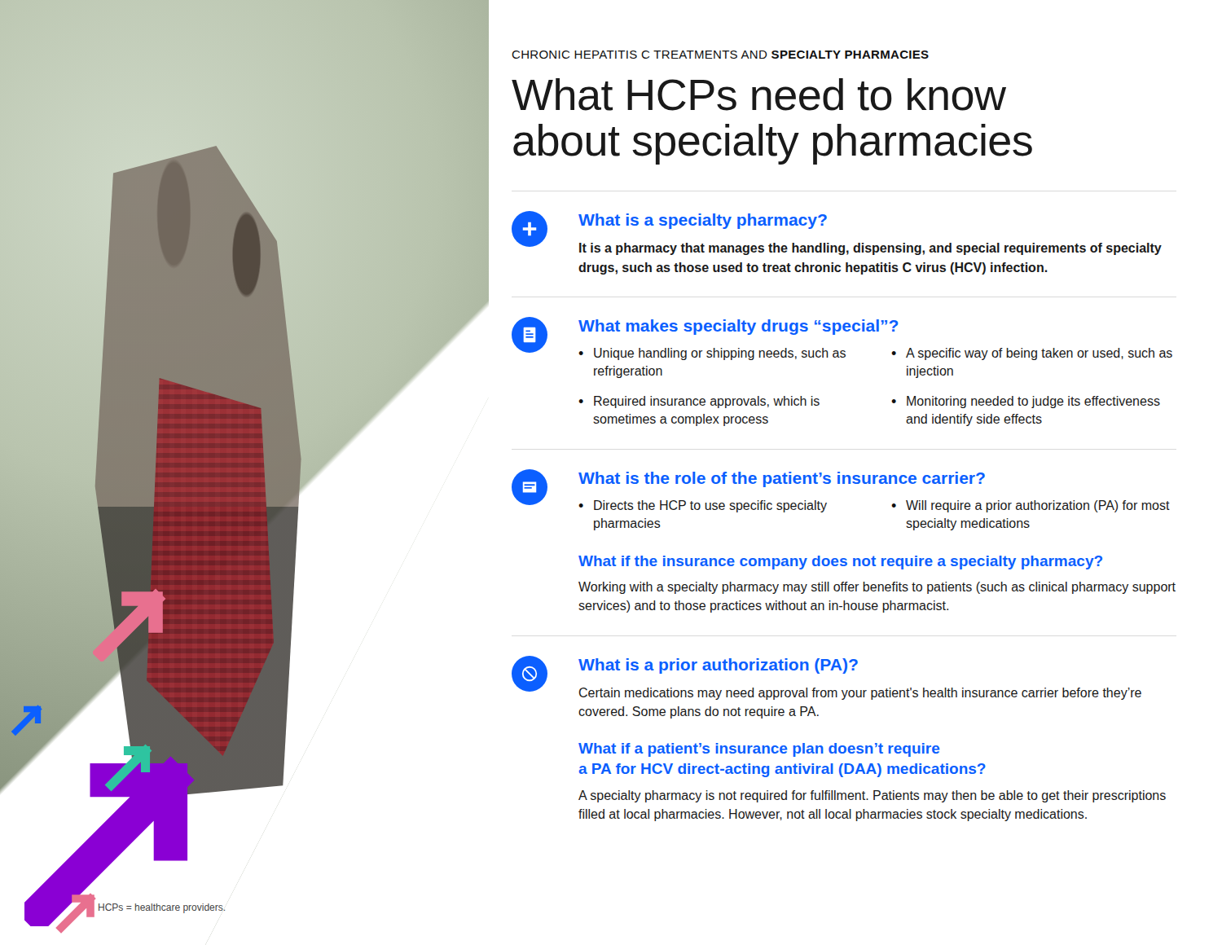HCPs = healthcare providers.
CHRONIC HEPATITIS C TREATMENTS AND SPECIALTY PHARMACIES
What HCPs need to know
about specialty pharmacies
What is a specialty pharmacy?
It is a pharmacy that manages the handling, dispensing, and special requirements of specialty drugs, such as those used to treat chronic hepatitis C virus (HCV) infection.
What makes specialty drugs “special”?
Unique handling or shipping needs, such as refrigeration
A specific way of being taken or used, such as injection
Required insurance approvals, which is sometimes a complex process
Monitoring needed to judge its effectiveness and identify side effects
What is the role of the patient’s insurance carrier?
Directs the HCP to use specific specialty pharmacies
Will require a prior authorization (PA) for most specialty medications
What if the insurance company does not require a specialty pharmacy?
Working with a specialty pharmacy may still offer benefits to patients (such as clinical pharmacy support services) and to those practices without an in-house pharmacist.
What is a prior authorization (PA)?
Certain medications may need approval from your patient's health insurance carrier before they’re covered. Some plans do not require a PA.
What if a patient’s insurance plan doesn’t require
a PA for HCV direct-acting antiviral (DAA) medications?
A specialty pharmacy is not required for fulfillment. Patients may then be able to get their prescriptions filled at local pharmacies. However, not all local pharmacies stock specialty medications.